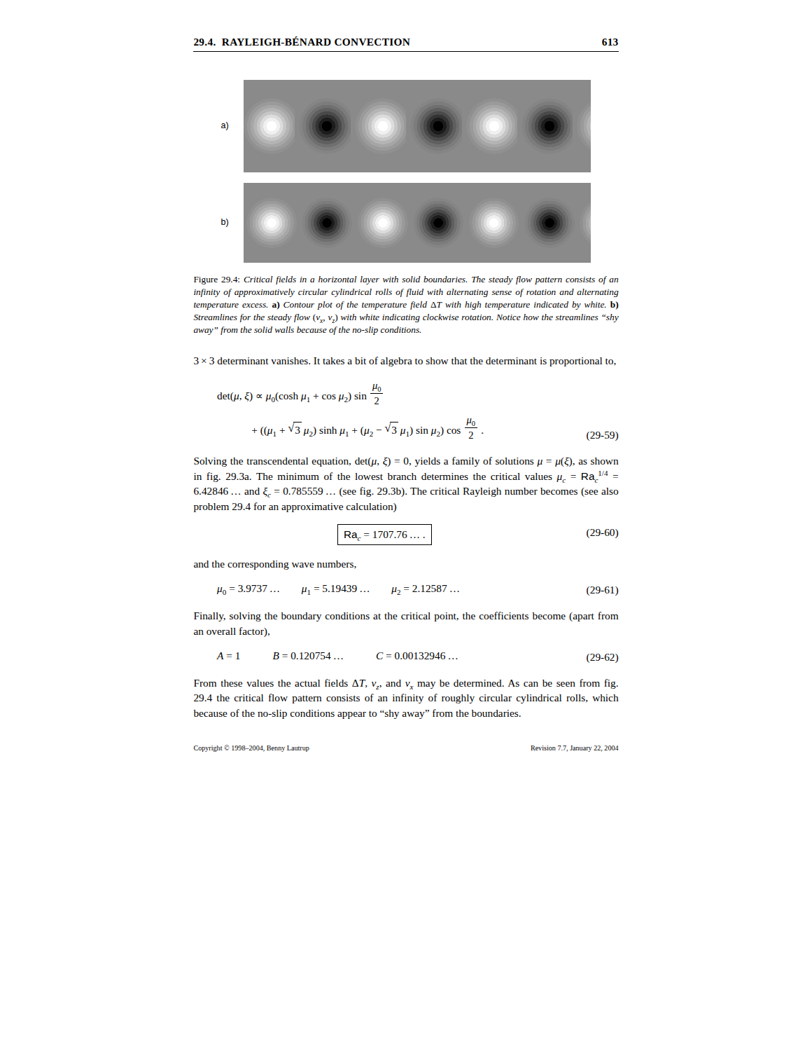29.4. RAYLEIGH-BÉNARD CONVECTION
613
a)
b)
Figure 29.4: Critical fields in a horizontal layer with solid boundaries. The steady flow pattern consists of an infinity of approximatively circular cylindrical rolls of fluid with alternating sense of rotation and alternating temperature excess. a) Contour plot of the temperature field ΔT with high temperature indicated by white. b) Streamlines for the steady flow (vx, vz) with white indicating clockwise rotation. Notice how the streamlines “shy away” from the solid walls because of the no-slip conditions.
3 × 3 determinant vanishes. It takes a bit of algebra to show that the determinant is proportional to,
det(μ, ξ) ∝ μ0(cosh μ1 + cos μ2) sin μ02 + ((μ1 + 3 μ2) sinh μ1 + (μ2 − 3 μ1) sin μ2) cos μ02 .
(29-59)
Solving the transcendental equation, det(μ, ξ) = 0, yields a family of solutions μ = μ(ξ), as shown in fig. 29.3a. The minimum of the lowest branch determines the critical values μc = Rac1/4 = 6.42846 … and ξc = 0.785559 … (see fig. 29.3b). The critical Rayleigh number becomes (see also problem 29.4 for an approximative calculation)
Rac = 1707.76 … .
(29-60)
and the corresponding wave numbers,
μ0 = 3.9737 … μ1 = 5.19439 … μ2 = 2.12587 …
(29-61)
Finally, solving the boundary conditions at the critical point, the coefficients become (apart from an overall factor),
A = 1 B = 0.120754 … C = 0.00132946 …
(29-62)
From these values the actual fields ΔT, vz, and vx may be determined. As can be seen from fig. 29.4 the critical flow pattern consists of an infinity of roughly circular cylindrical rolls, which because of the no-slip conditions appear to “shy away” from the boundaries.
Copyright © 1998–2004, Benny Lautrup
Revision 7.7, January 22, 2004